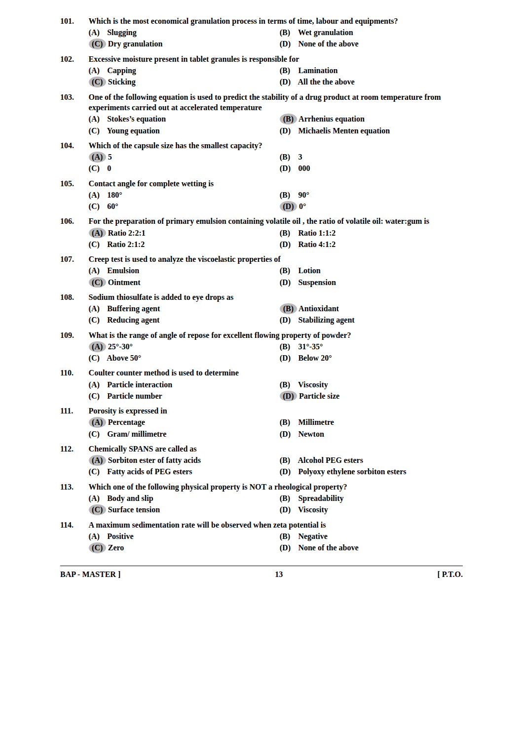101.
Which is the most economical granulation process in terms of time, labour and equipments?
(A) Slugging
(B) Wet granulation
(C) Dry granulation
(D) None of the above
102.
Excessive moisture present in tablet granules is responsible for
(A) Capping
(B) Lamination
(C) Sticking
(D) All the the above
103.
One of the following equation is used to predict the stability of a drug product at room temperature from experiments carried out at accelerated temperature
(A) Stokes’s equation
(B) Arrhenius equation
(C) Young equation
(D) Michaelis Menten equation
104.
Which of the capsule size has the smallest capacity?
(A) 5
(B) 3
(C) 0
(D) 000
105.
Contact angle for complete wetting is
(A) 180°
(B) 90°
(C) 60°
(D) 0°
106.
For the preparation of primary emulsion containing volatile oil , the ratio of volatile oil: water:gum is
(A) Ratio 2:2:1
(B) Ratio 1:1:2
(C) Ratio 2:1:2
(D) Ratio 4:1:2
107.
Creep test is used to analyze the viscoelastic properties of
(A) Emulsion
(B) Lotion
(C) Ointment
(D) Suspension
108.
Sodium thiosulfate is added to eye drops as
(A) Buffering agent
(B) Antioxidant
(C) Reducing agent
(D) Stabilizing agent
109.
What is the range of angle of repose for excellent flowing property of powder?
(A) 25°-30°
(B) 31°-35°
(C) Above 50°
(D) Below 20°
110.
Coulter counter method is used to determine
(A) Particle interaction
(B) Viscosity
(C) Particle number
(D) Particle size
111.
Porosity is expressed in
(A) Percentage
(B) Millimetre
(C) Gram/ millimetre
(D) Newton
112.
Chemically SPANS are called as
(A) Sorbiton ester of fatty acids
(B) Alcohol PEG esters
(C) Fatty acids of PEG esters
(D) Polyoxy ethylene sorbiton esters
113.
Which one of the following physical property is NOT a rheological property?
(A) Body and slip
(B) Spreadability
(C) Surface tension
(D) Viscosity
114.
A maximum sedimentation rate will be observed when zeta potential is
(A) Positive
(B) Negative
(C) Zero
(D) None of the above
BAP - MASTER ] 13 [ P.T.O.